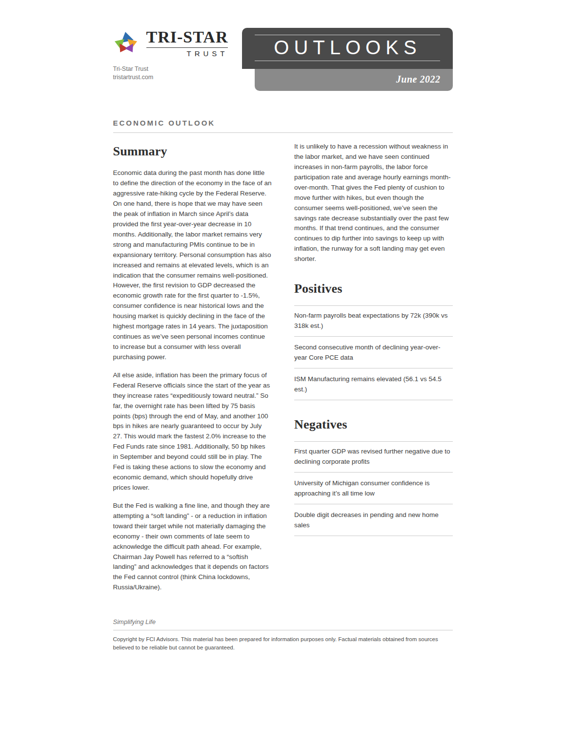TRI-STAR TRUST
Tri-Star Trust
tristartrust.com
OUTLOOKS
June 2022
ECONOMIC OUTLOOK
Summary
Economic data during the past month has done little to define the direction of the economy in the face of an aggressive rate-hiking cycle by the Federal Reserve. On one hand, there is hope that we may have seen the peak of inflation in March since April’s data provided the first year-over-year decrease in 10 months. Additionally, the labor market remains very strong and manufacturing PMIs continue to be in expansionary territory. Personal consumption has also increased and remains at elevated levels, which is an indication that the consumer remains well-positioned. However, the first revision to GDP decreased the economic growth rate for the first quarter to -1.5%, consumer confidence is near historical lows and the housing market is quickly declining in the face of the highest mortgage rates in 14 years. The juxtaposition continues as we’ve seen personal incomes continue to increase but a consumer with less overall purchasing power.
All else aside, inflation has been the primary focus of Federal Reserve officials since the start of the year as they increase rates “expeditiously toward neutral.” So far, the overnight rate has been lifted by 75 basis points (bps) through the end of May, and another 100 bps in hikes are nearly guaranteed to occur by July 27. This would mark the fastest 2.0% increase to the Fed Funds rate since 1981. Additionally, 50 bp hikes in September and beyond could still be in play. The Fed is taking these actions to slow the economy and economic demand, which should hopefully drive prices lower.
But the Fed is walking a fine line, and though they are attempting a “soft landing” - or a reduction in inflation toward their target while not materially damaging the economy - their own comments of late seem to acknowledge the difficult path ahead. For example, Chairman Jay Powell has referred to a “softish landing” and acknowledges that it depends on factors the Fed cannot control (think China lockdowns, Russia/Ukraine).
It is unlikely to have a recession without weakness in the labor market, and we have seen continued increases in non-farm payrolls, the labor force participation rate and average hourly earnings month-over-month. That gives the Fed plenty of cushion to move further with hikes, but even though the consumer seems well-positioned, we’ve seen the savings rate decrease substantially over the past few months. If that trend continues, and the consumer continues to dip further into savings to keep up with inflation, the runway for a soft landing may get even shorter.
Positives
Non-farm payrolls beat expectations by 72k (390k vs 318k est.)
Second consecutive month of declining year-over-year Core PCE data
ISM Manufacturing remains elevated (56.1 vs 54.5 est.)
Negatives
First quarter GDP was revised further negative due to declining corporate profits
University of Michigan consumer confidence is approaching it’s all time low
Double digit decreases in pending and new home sales
Simplifying Life
Copyright by FCI Advisors. This material has been prepared for information purposes only. Factual materials obtained from sources believed to be reliable but cannot be guaranteed.